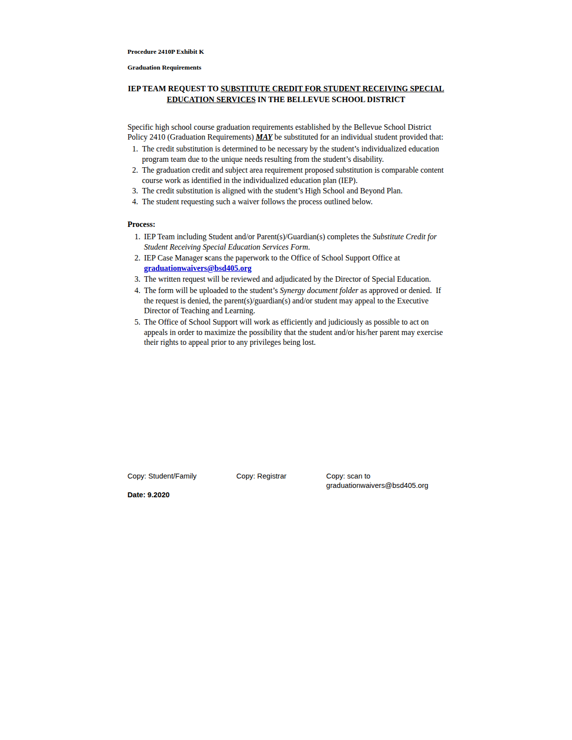Procedure 2410P Exhibit K
Graduation Requirements
IEP TEAM REQUEST TO SUBSTITUTE CREDIT FOR STUDENT RECEIVING SPECIAL EDUCATION SERVICES IN THE BELLEVUE SCHOOL DISTRICT
Specific high school course graduation requirements established by the Bellevue School District Policy 2410 (Graduation Requirements) MAY be substituted for an individual student provided that:
The credit substitution is determined to be necessary by the student’s individualized education program team due to the unique needs resulting from the student’s disability.
The graduation credit and subject area requirement proposed substitution is comparable content course work as identified in the individualized education plan (IEP).
The credit substitution is aligned with the student’s High School and Beyond Plan.
The student requesting such a waiver follows the process outlined below.
Process:
IEP Team including Student and/or Parent(s)/Guardian(s) completes the Substitute Credit for Student Receiving Special Education Services Form.
IEP Case Manager scans the paperwork to the Office of School Support Office at graduationwaivers@bsd405.org
The written request will be reviewed and adjudicated by the Director of Special Education.
The form will be uploaded to the student’s Synergy document folder as approved or denied. If the request is denied, the parent(s)/guardian(s) and/or student may appeal to the Executive Director of Teaching and Learning.
The Office of School Support will work as efficiently and judiciously as possible to act on appeals in order to maximize the possibility that the student and/or his/her parent may exercise their rights to appeal prior to any privileges being lost.
Copy: Student/Family
Copy: Registrar
Copy: scan to graduationwaivers@bsd405.org
Date: 9.2020